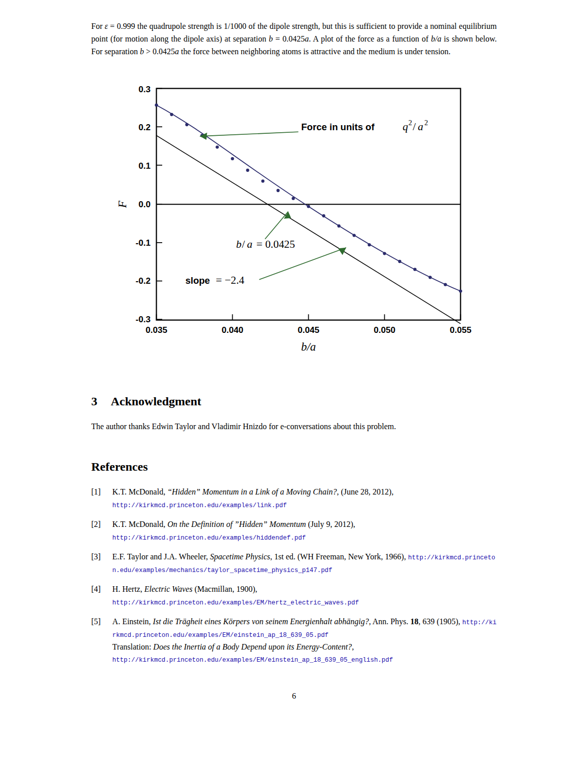For ε = 0.999 the quadrupole strength is 1/1000 of the dipole strength, but this is sufficient to provide a nominal equilibrium point (for motion along the dipole axis) at separation b = 0.0425a. A plot of the force as a function of b/a is shown below. For separation b > 0.0425a the force between neighboring atoms is attractive and the medium is under tension.
0.3 0.2 0.1 0.0 -0.1 -0.2 -0.3 0.035 0.040 0.045 0.050 0.055 b/a F Force in units of q 2 / a 2 b / a = 0.0425 slope = −2.4
3 Acknowledgment
The author thanks Edwin Taylor and Vladimir Hnizdo for e-conversations about this problem.
References
[1] K.T. McDonald, “Hidden” Momentum in a Link of a Moving Chain?, (June 28, 2012),
http://kirkmcd.princeton.edu/examples/link.pdf
[2] K.T. McDonald, On the Definition of ”Hidden” Momentum (July 9, 2012),
http://kirkmcd.princeton.edu/examples/hiddendef.pdf
[3] E.F. Taylor and J.A. Wheeler, Spacetime Physics, 1st ed. (WH Freeman, New York, 1966), http://kirkmcd.princeton.edu/examples/mechanics/taylor_spacetime_physics_p147.pdf
[4] H. Hertz, Electric Waves (Macmillan, 1900),
http://kirkmcd.princeton.edu/examples/EM/hertz_electric_waves.pdf
[5] A. Einstein, Ist die Trägheit eines Körpers von seinem Energienhalt abhängig?, Ann. Phys. 18, 639 (1905), http://kirkmcd.princeton.edu/examples/EM/einstein_ap_18_639_05.pdf
Translation: Does the Inertia of a Body Depend upon its Energy-Content?,
http://kirkmcd.princeton.edu/examples/EM/einstein_ap_18_639_05_english.pdf
6